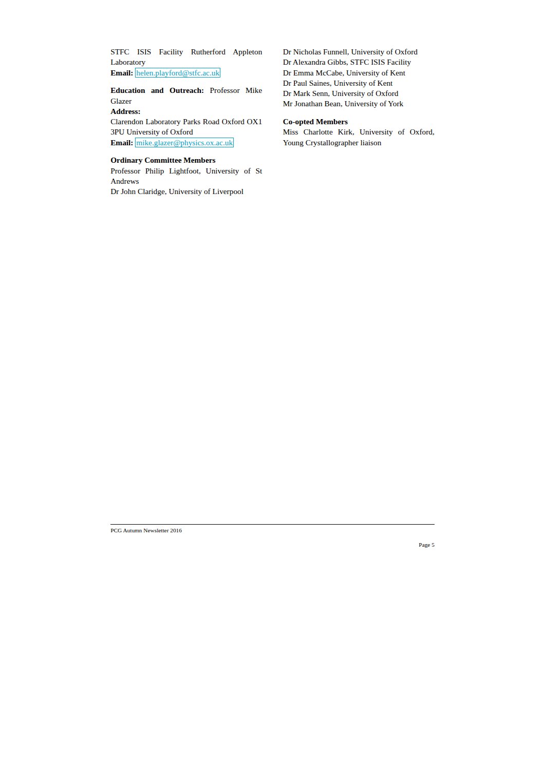STFC ISIS Facility Rutherford Appleton Laboratory
Email: helen.playford@stfc.ac.uk
Education and Outreach: Professor Mike Glazer
Address:
Clarendon Laboratory Parks Road Oxford OX1 3PU University of Oxford
Email: mike.glazer@physics.ox.ac.uk
Ordinary Committee Members
Professor Philip Lightfoot, University of St Andrews
Dr John Claridge, University of Liverpool
Dr Nicholas Funnell, University of Oxford
Dr Alexandra Gibbs, STFC ISIS Facility
Dr Emma McCabe, University of Kent
Dr Paul Saines, University of Kent
Dr Mark Senn, University of Oxford
Mr Jonathan Bean, University of York
Co-opted Members
Miss Charlotte Kirk, University of Oxford, Young Crystallographer liaison
PCG Autumn Newsletter 2016
Page 5